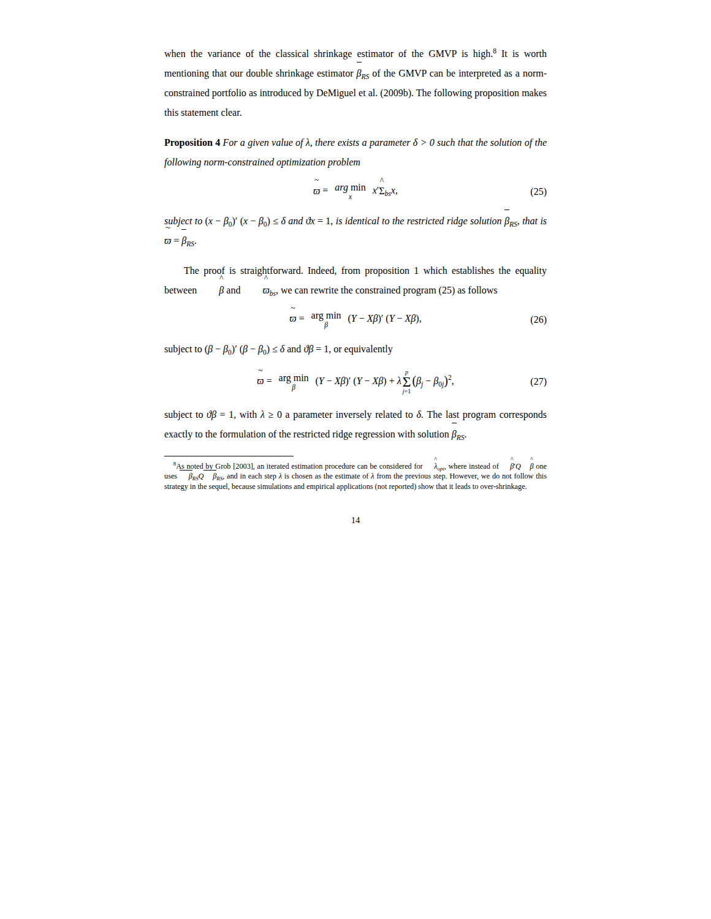when the variance of the classical shrinkage estimator of the GMVP is high.8 It is worth mentioning that our double shrinkage estimator βRS of the GMVP can be interpreted as a norm-constrained portfolio as introduced by DeMiguel et al. (2009b). The following proposition makes this statement clear.
Proposition 4 For a given value of λ, there exists a parameter δ > 0 such that the solution of the following norm-constrained optimization problem
~ϖ = arg min x x′^Σbsx, (25)
subject to (x − β0)′ (x − β0) ≤ δ and ϑx = 1, is identical to the restricted ridge solution βRS, that is ~ϖ = βRS.
The proof is straightforward. Indeed, from proposition 1 which establishes the equality between ^β and ^ϖbs, we can rewrite the constrained program (25) as follows
~ϖ = arg min β (Y − Xβ)′ (Y − Xβ), (26)
subject to (β − β0)′ (β − β0) ≤ δ and ϑβ = 1, or equivalently
~ϖ = arg min β (Y − Xβ)′ (Y − Xβ) + λpΣj=1(βj − β0j) 2, (27)
subject to ϑβ = 1, with λ ≥ 0 a parameter inversely related to δ. The last program corresponds exactly to the formulation of the restricted ridge regression with solution βRS.
8As noted by Grob [2003], an iterated estimation procedure can be considered for ^λopt, where instead of ^β′Q^β one uses βRSQ βRS, and in each step λ is chosen as the estimate of λ from the previous step. However, we do not follow this strategy in the sequel, because simulations and empirical applications (not reported) show that it leads to over-shrinkage.
14